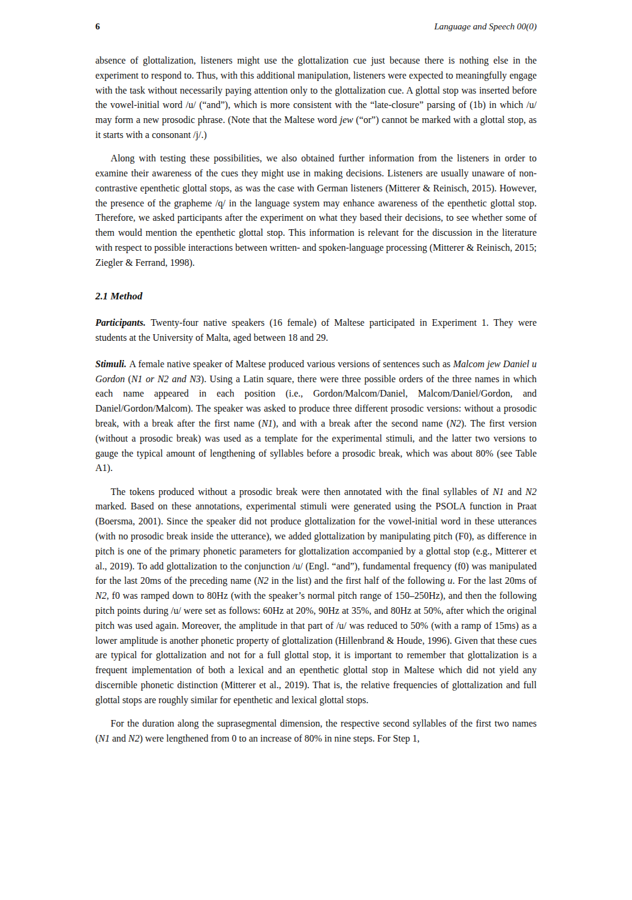6 Language and Speech 00(0)
absence of glottalization, listeners might use the glottalization cue just because there is nothing else in the experiment to respond to. Thus, with this additional manipulation, listeners were expected to meaningfully engage with the task without necessarily paying attention only to the glottalization cue. A glottal stop was inserted before the vowel-initial word /u/ (“and”), which is more consistent with the “late-closure” parsing of (1b) in which /u/ may form a new prosodic phrase. (Note that the Maltese word jew (“or”) cannot be marked with a glottal stop, as it starts with a consonant /j/.)
Along with testing these possibilities, we also obtained further information from the listeners in order to examine their awareness of the cues they might use in making decisions. Listeners are usually unaware of non-contrastive epenthetic glottal stops, as was the case with German listeners (Mitterer & Reinisch, 2015). However, the presence of the grapheme /q/ in the language system may enhance awareness of the epenthetic glottal stop. Therefore, we asked participants after the experiment on what they based their decisions, to see whether some of them would mention the epenthetic glottal stop. This information is relevant for the discussion in the literature with respect to possible interactions between written- and spoken-language processing (Mitterer & Reinisch, 2015; Ziegler & Ferrand, 1998).
2.1 Method
Participants.
Twenty-four native speakers (16 female) of Maltese participated in Experiment 1. They were students at the University of Malta, aged between 18 and 29.
Stimuli.
A female native speaker of Maltese produced various versions of sentences such as Malcom jew Daniel u Gordon (N1 or N2 and N3). Using a Latin square, there were three possible orders of the three names in which each name appeared in each position (i.e., Gordon/Malcom/Daniel, Malcom/Daniel/Gordon, and Daniel/Gordon/Malcom). The speaker was asked to produce three different prosodic versions: without a prosodic break, with a break after the first name (N1), and with a break after the second name (N2). The first version (without a prosodic break) was used as a template for the experimental stimuli, and the latter two versions to gauge the typical amount of lengthening of syllables before a prosodic break, which was about 80% (see Table A1).
The tokens produced without a prosodic break were then annotated with the final syllables of N1 and N2 marked. Based on these annotations, experimental stimuli were generated using the PSOLA function in Praat (Boersma, 2001). Since the speaker did not produce glottalization for the vowel-initial word in these utterances (with no prosodic break inside the utterance), we added glottalization by manipulating pitch (F0), as difference in pitch is one of the primary phonetic parameters for glottalization accompanied by a glottal stop (e.g., Mitterer et al., 2019). To add glottalization to the conjunction /u/ (Engl. “and”), fundamental frequency (f0) was manipulated for the last 20ms of the preceding name (N2 in the list) and the first half of the following u. For the last 20ms of N2, f0 was ramped down to 80Hz (with the speaker’s normal pitch range of 150–250Hz), and then the following pitch points during /u/ were set as follows: 60Hz at 20%, 90Hz at 35%, and 80Hz at 50%, after which the original pitch was used again. Moreover, the amplitude in that part of /u/ was reduced to 50% (with a ramp of 15ms) as a lower amplitude is another phonetic property of glottalization (Hillenbrand & Houde, 1996). Given that these cues are typical for glottalization and not for a full glottal stop, it is important to remember that glottalization is a frequent implementation of both a lexical and an epenthetic glottal stop in Maltese which did not yield any discernible phonetic distinction (Mitterer et al., 2019). That is, the relative frequencies of glottalization and full glottal stops are roughly similar for epenthetic and lexical glottal stops.
For the duration along the suprasegmental dimension, the respective second syllables of the first two names (N1 and N2) were lengthened from 0 to an increase of 80% in nine steps. For Step 1,